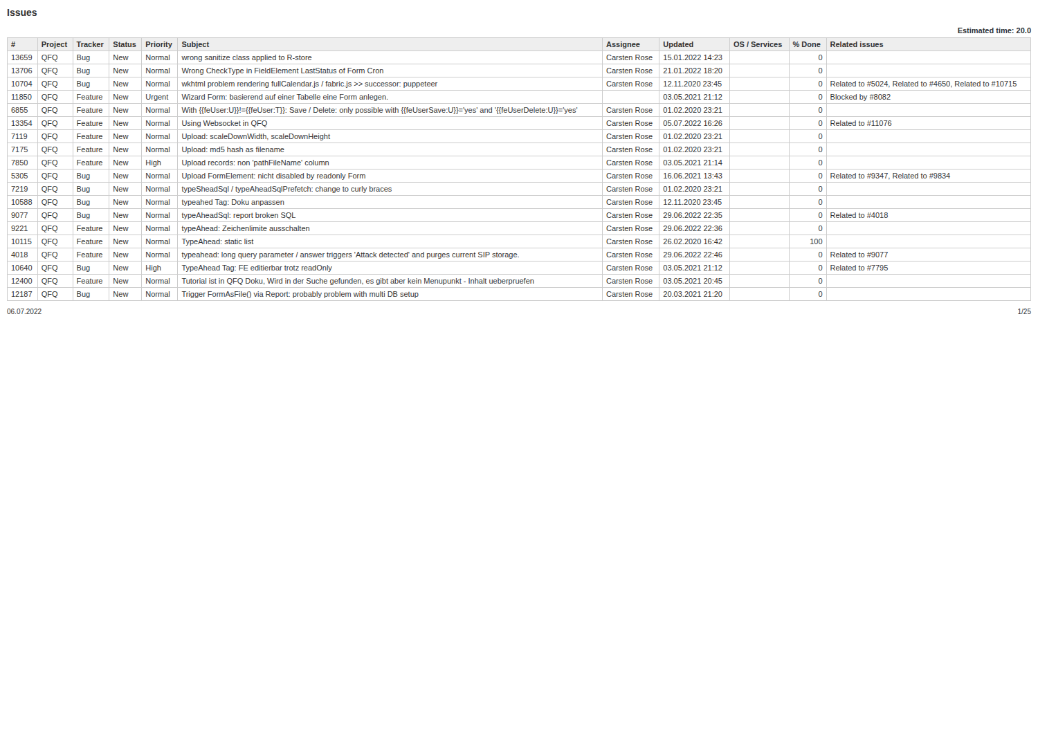Issues
Estimated time: 20.0
| # | Project | Tracker | Status | Priority | Subject | Assignee | Updated | OS / Services | % Done | Related issues |
| --- | --- | --- | --- | --- | --- | --- | --- | --- | --- | --- |
| 13659 | QFQ | Bug | New | Normal | wrong sanitize class applied to R-store | Carsten Rose | 15.01.2022 14:23 | | 0 | |
| 13706 | QFQ | Bug | New | Normal | Wrong CheckType in FieldElement LastStatus of Form Cron | Carsten Rose | 21.01.2022 18:20 | | 0 | |
| 10704 | QFQ | Bug | New | Normal | wkhtml problem rendering fullCalendar.js / fabric.js >> successor: puppeteer | Carsten Rose | 12.11.2020 23:45 | | 0 | Related to #5024, Related to #4650, Related to #10715 |
| 11850 | QFQ | Feature | New | Urgent | Wizard Form: basierend auf einer Tabelle eine Form anlegen. | | 03.05.2021 21:12 | | 0 | Blocked by #8082 |
| 6855 | QFQ | Feature | New | Normal | With {{feUser:U}}!={{feUser:T}}: Save / Delete: only possible with {{feUserSave:U}}='yes' and '{{feUserDelete:U}}='yes' | Carsten Rose | 01.02.2020 23:21 | | 0 | |
| 13354 | QFQ | Feature | New | Normal | Using Websocket in QFQ | Carsten Rose | 05.07.2022 16:26 | | 0 | Related to #11076 |
| 7119 | QFQ | Feature | New | Normal | Upload: scaleDownWidth, scaleDownHeight | Carsten Rose | 01.02.2020 23:21 | | 0 | |
| 7175 | QFQ | Feature | New | Normal | Upload: md5 hash as filename | Carsten Rose | 01.02.2020 23:21 | | 0 | |
| 7850 | QFQ | Feature | New | High | Upload records: non 'pathFileName' column | Carsten Rose | 03.05.2021 21:14 | | 0 | |
| 5305 | QFQ | Bug | New | Normal | Upload FormElement: nicht disabled by readonly Form | Carsten Rose | 16.06.2021 13:43 | | 0 | Related to #9347, Related to #9834 |
| 7219 | QFQ | Bug | New | Normal | typeSheadSql / typeAheadSqlPrefetch: change to curly braces | Carsten Rose | 01.02.2020 23:21 | | 0 | |
| 10588 | QFQ | Bug | New | Normal | typeahed Tag: Doku anpassen | Carsten Rose | 12.11.2020 23:45 | | 0 | |
| 9077 | QFQ | Bug | New | Normal | typeAheadSql: report broken SQL | Carsten Rose | 29.06.2022 22:35 | | 0 | Related to #4018 |
| 9221 | QFQ | Feature | New | Normal | typeAhead: Zeichenlimite ausschalten | Carsten Rose | 29.06.2022 22:36 | | 0 | |
| 10115 | QFQ | Feature | New | Normal | TypeAhead: static list | Carsten Rose | 26.02.2020 16:42 | | 100 | |
| 4018 | QFQ | Feature | New | Normal | typeahead: long query parameter / answer triggers 'Attack detected' and purges current SIP storage. | Carsten Rose | 29.06.2022 22:46 | | 0 | Related to #9077 |
| 10640 | QFQ | Bug | New | High | TypeAhead Tag: FE editierbar trotz readOnly | Carsten Rose | 03.05.2021 21:12 | | 0 | Related to #7795 |
| 12400 | QFQ | Feature | New | Normal | Tutorial ist in QFQ Doku, Wird in der Suche gefunden, es gibt aber kein Menupunkt - Inhalt ueberpruefen | Carsten Rose | 03.05.2021 20:45 | | 0 | |
| 12187 | QFQ | Bug | New | Normal | Trigger FormAsFile() via Report: probably problem with multi DB setup | Carsten Rose | 20.03.2021 21:20 | | 0 | |
06.07.2022 1/25